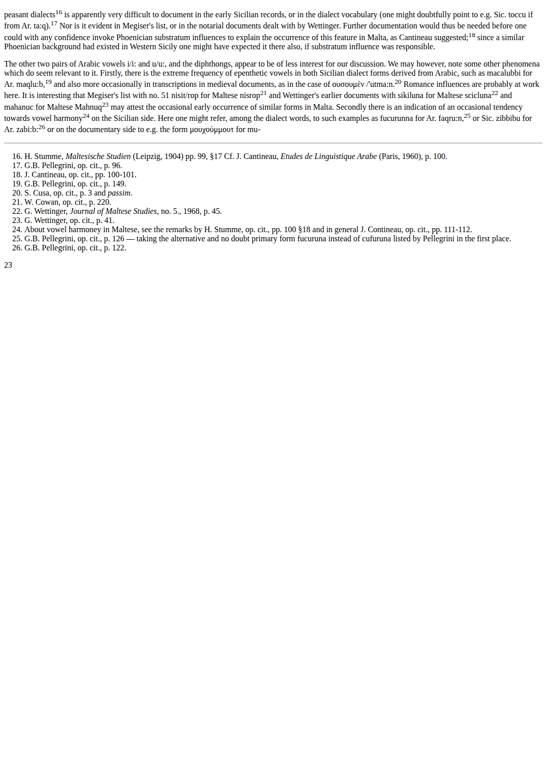peasant dialects16 is apparently very difficult to document in the early Sicilian records, or in the dialect vocabulary (one might doubtfully point to e.g. Sic. toccu if from Ar. ta:q).17 Nor is it evident in Megiser's list, or in the notarial documents dealt with by Wettinger. Further documentation would thus be needed before one could with any confidence invoke Phoenician substratum influences to explain the occurrence of this feature in Malta, as Cantineau suggested;18 since a similar Phoenician background had existed in Western Sicily one might have expected it there also, if substratum influence was responsible.
The other two pairs of Arabic vowels i/i: and u/u:, and the diphthongs, appear to be of less interest for our discussion. We may however, note some other phenomena which do seem relevant to it. Firstly, there is the extreme frequency of epenthetic vowels in both Sicilian dialect forms derived from Arabic, such as macalubbi for Ar. maqlu:b,19 and also more occasionally in transcriptions in medieval documents, as in the case of ουσουμὲν /'utma:n.20 Romance influences are probably at work here. It is interesting that Megiser's list with no. 51 nisit/rop for Maltese nisrop21 and Wettinger's earlier documents with sikiluna for Maltese scicluna22 and mahanuc for Maltese Mahnuq23 may attest the occasional early occurrence of similar forms in Malta. Secondly there is an indication of an occasional tendency towards vowel harmony24 on the Sicilian side. Here one might refer, among the dialect words, to such examples as fucurunna for Ar. faqru:n,25 or Sic. zibbibu for Ar. zabi:b:26 or on the documentary side to e.g. the form μουχούμμουτ for mu-
H. Stumme, Maltesische Studien (Leipzig, 1904) pp. 99, §17 Cf. J. Cantineau, Etudes de Linguistique Arabe (Paris, 1960), p. 100.
G.B. Pellegrini, op. cit., p. 96.
J. Cantineau, op. cit., pp. 100-101.
G.B. Pellegrini, op. cit., p. 149.
S. Cusa, op. cit., p. 3 and passim.
W. Cowan, op. cit., p. 220.
G. Wettinger, Journal of Maltese Studies, no. 5., 1968, p. 45.
G. Wettinger, op. cit., p. 41.
About vowel harmoney in Maltese, see the remarks by H. Stumme, op. cit., pp. 100 §18 and in general J. Contineau, op. cit., pp. 111-112.
G.B. Pellegrini, op. cit., p. 126 — taking the alternative and no doubt primary form fucuruna instead of cufuruna listed by Pellegrini in the first place.
G.B. Pellegrini, op. cit., p. 122.
23